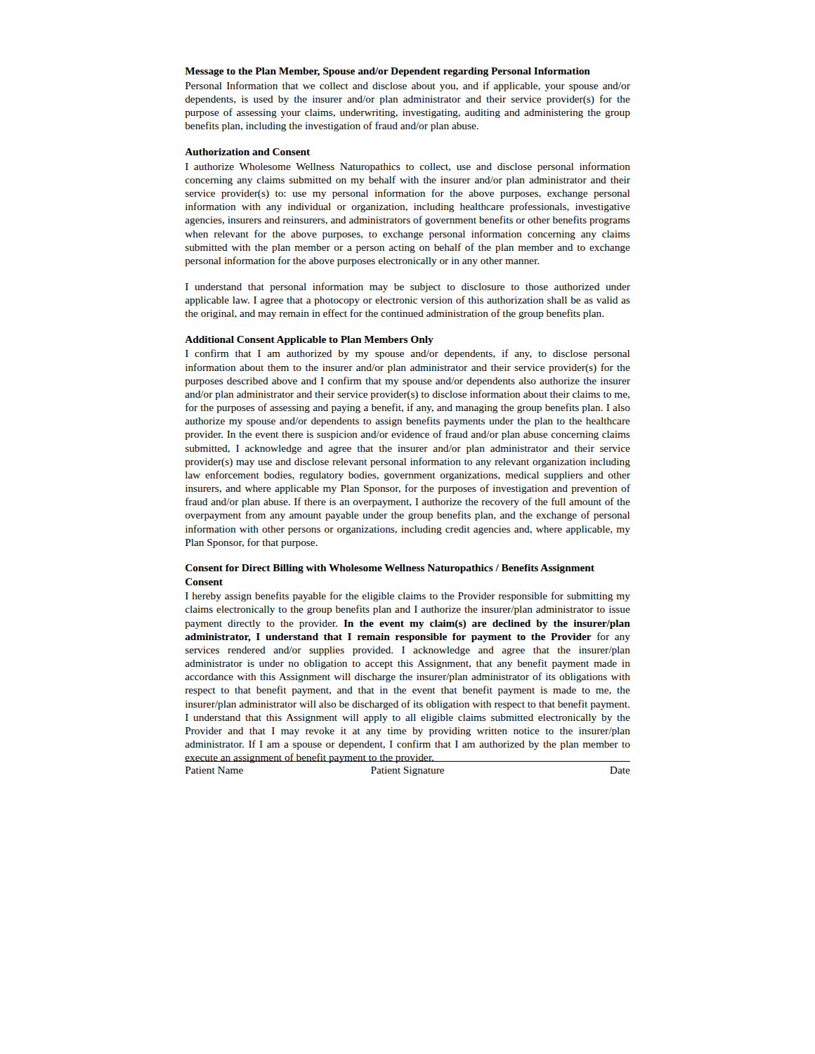Message to the Plan Member, Spouse and/or Dependent regarding Personal Information
Personal Information that we collect and disclose about you, and if applicable, your spouse and/or dependents, is used by the insurer and/or plan administrator and their service provider(s) for the purpose of assessing your claims, underwriting, investigating, auditing and administering the group benefits plan, including the investigation of fraud and/or plan abuse.
Authorization and Consent
I authorize Wholesome Wellness Naturopathics to collect, use and disclose personal information concerning any claims submitted on my behalf with the insurer and/or plan administrator and their service provider(s) to: use my personal information for the above purposes, exchange personal information with any individual or organization, including healthcare professionals, investigative agencies, insurers and reinsurers, and administrators of government benefits or other benefits programs when relevant for the above purposes, to exchange personal information concerning any claims submitted with the plan member or a person acting on behalf of the plan member and to exchange personal information for the above purposes electronically or in any other manner.
I understand that personal information may be subject to disclosure to those authorized under applicable law. I agree that a photocopy or electronic version of this authorization shall be as valid as the original, and may remain in effect for the continued administration of the group benefits plan.
Additional Consent Applicable to Plan Members Only
I confirm that I am authorized by my spouse and/or dependents, if any, to disclose personal information about them to the insurer and/or plan administrator and their service provider(s) for the purposes described above and I confirm that my spouse and/or dependents also authorize the insurer and/or plan administrator and their service provider(s) to disclose information about their claims to me, for the purposes of assessing and paying a benefit, if any, and managing the group benefits plan. I also authorize my spouse and/or dependents to assign benefits payments under the plan to the healthcare provider. In the event there is suspicion and/or evidence of fraud and/or plan abuse concerning claims submitted, I acknowledge and agree that the insurer and/or plan administrator and their service provider(s) may use and disclose relevant personal information to any relevant organization including law enforcement bodies, regulatory bodies, government organizations, medical suppliers and other insurers, and where applicable my Plan Sponsor, for the purposes of investigation and prevention of fraud and/or plan abuse. If there is an overpayment, I authorize the recovery of the full amount of the overpayment from any amount payable under the group benefits plan, and the exchange of personal information with other persons or organizations, including credit agencies and, where applicable, my Plan Sponsor, for that purpose.
Consent for Direct Billing with Wholesome Wellness Naturopathics / Benefits Assignment Consent
I hereby assign benefits payable for the eligible claims to the Provider responsible for submitting my claims electronically to the group benefits plan and I authorize the insurer/plan administrator to issue payment directly to the provider. In the event my claim(s) are declined by the insurer/plan administrator, I understand that I remain responsible for payment to the Provider for any services rendered and/or supplies provided. I acknowledge and agree that the insurer/plan administrator is under no obligation to accept this Assignment, that any benefit payment made in accordance with this Assignment will discharge the insurer/plan administrator of its obligations with respect to that benefit payment, and that in the event that benefit payment is made to me, the insurer/plan administrator will also be discharged of its obligation with respect to that benefit payment. I understand that this Assignment will apply to all eligible claims submitted electronically by the Provider and that I may revoke it at any time by providing written notice to the insurer/plan administrator. If I am a spouse or dependent, I confirm that I am authorized by the plan member to execute an assignment of benefit payment to the provider.
Patient Name Patient Signature Date